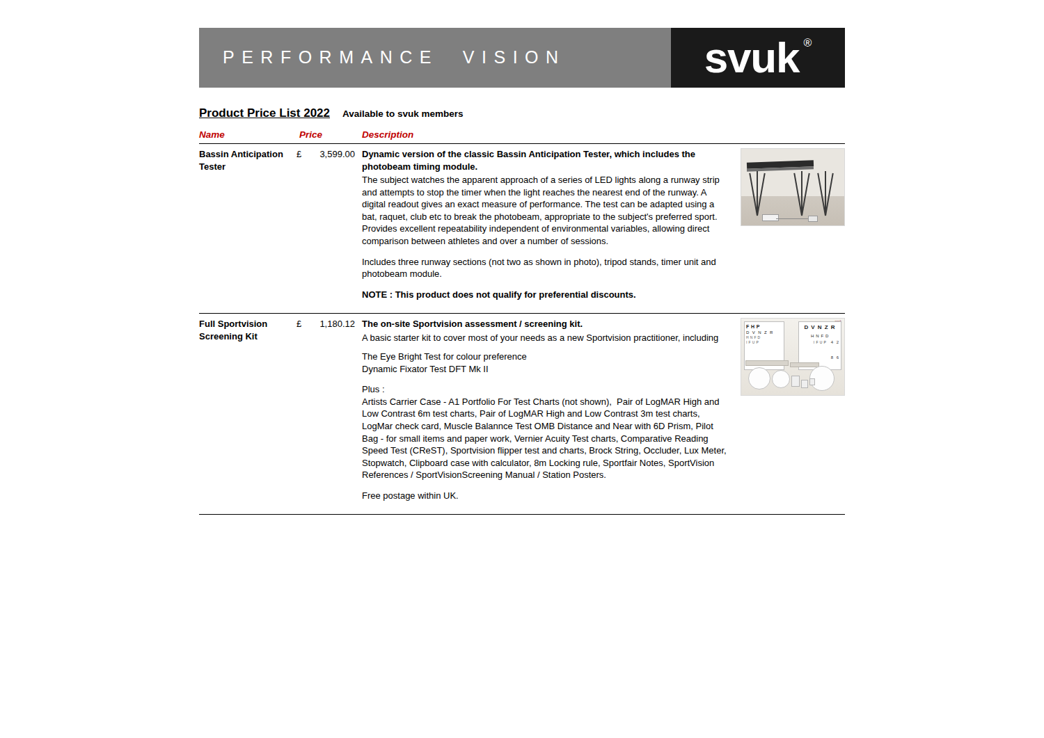PERFORMANCE VISION
svuk®
Product Price List 2022
Available to svuk members
| Name | Price | Description | |
| --- | --- | --- | --- |
| Bassin Anticipation Tester | £ | 3,599.00 | Dynamic version of the classic Bassin Anticipation Tester, which includes the photobeam timing module. The subject watches the apparent approach of a series of LED lights along a runway strip and attempts to stop the timer when the light reaches the nearest end of the runway. A digital readout gives an exact measure of performance. The test can be adapted using a bat, raquet, club etc to break the photobeam, appropriate to the subject's preferred sport. Provides excellent repeatability independent of environmental variables, allowing direct comparison between athletes and over a number of sessions. Includes three runway sections (not two as shown in photo), tripod stands, timer unit and photobeam module. NOTE : This product does not qualify for preferential discounts. | |
| Full Sportvision Screening Kit | £ | 1,180.12 | The on-site Sportvision assessment / screening kit. A basic starter kit to cover most of your needs as a new Sportvision practitioner, including The Eye Bright Test for colour preference Dynamic Fixator Test DFT Mk II Plus : Artists Carrier Case - A1 Portfolio For Test Charts (not shown), Pair of LogMAR High and Low Contrast 6m test charts, Pair of LogMAR High and Low Contrast 3m test charts, LogMar check card, Muscle Balannce Test OMB Distance and Near with 6D Prism, Pilot Bag - for small items and paper work, Vernier Acuity Test charts, Comparative Reading Speed Test (CReST), Sportvision flipper test and charts, Brock String, Occluder, Lux Meter, Stopwatch, Clipboard case with calculator, 8m Locking rule, Sportfair Notes, SportVision References / SportVisionScreening Manual / Station Posters. Free postage within UK. | svuk F H P D V N Z R H N F D I F U P D V N Z R H N F D I F U P 4 2 6 8 |